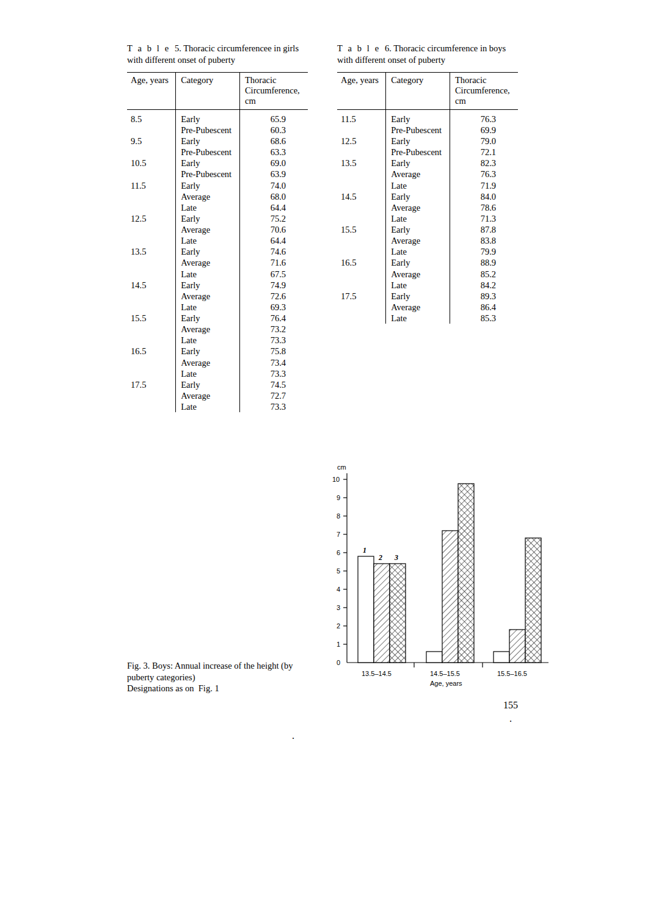T a b l e 5. Thoracic circumferencee in girls with different onset of puberty
| Age, years | Category | Thoracic Circumference, cm |
| --- | --- | --- |
| 8.5 | Early | 65.9 |
| | Pre-Pubescent | 60.3 |
| 9.5 | Early | 68.6 |
| | Pre-Pubescent | 63.3 |
| 10.5 | Early | 69.0 |
| | Pre-Pubescent | 63.9 |
| 11.5 | Early | 74.0 |
| | Average | 68.0 |
| | Late | 64.4 |
| 12.5 | Early | 75.2 |
| | Average | 70.6 |
| | Late | 64.4 |
| 13.5 | Early | 74.6 |
| | Average | 71.6 |
| | Late | 67.5 |
| 14.5 | Early | 74.9 |
| | Average | 72.6 |
| | Late | 69.3 |
| 15.5 | Early | 76.4 |
| | Average | 73.2 |
| | Late | 73.3 |
| 16.5 | Early | 75.8 |
| | Average | 73.4 |
| | Late | 73.3 |
| 17.5 | Early | 74.5 |
| | Average | 72.7 |
| | Late | 73.3 |
T a b l e 6. Thoracic circumference in boys with different onset of puberty
| Age, years | Category | Thoracic Circumference, cm |
| --- | --- | --- |
| 11.5 | Early | 76.3 |
| | Pre-Pubescent | 69.9 |
| 12.5 | Early | 79.0 |
| | Pre-Pubescent | 72.1 |
| 13.5 | Early | 82.3 |
| | Average | 76.3 |
| | Late | 71.9 |
| 14.5 | Early | 84.0 |
| | Average | 78.6 |
| | Late | 71.3 |
| 15.5 | Early | 87.8 |
| | Average | 83.8 |
| | Late | 79.9 |
| 16.5 | Early | 88.9 |
| | Average | 85.2 |
| | Late | 84.2 |
| 17.5 | Early | 89.3 |
| | Average | 86.4 |
| | Late | 85.3 |
Fig. 3. Boys: Annual increase of the height (by puberty categories)
Designations as on Fig. 1
cm 10 9 8 7 6 5 4 3 2 1 0 1 2 3 13.5–14.5 14.5–15.5 15.5–16.5 Age, years
155
.
.